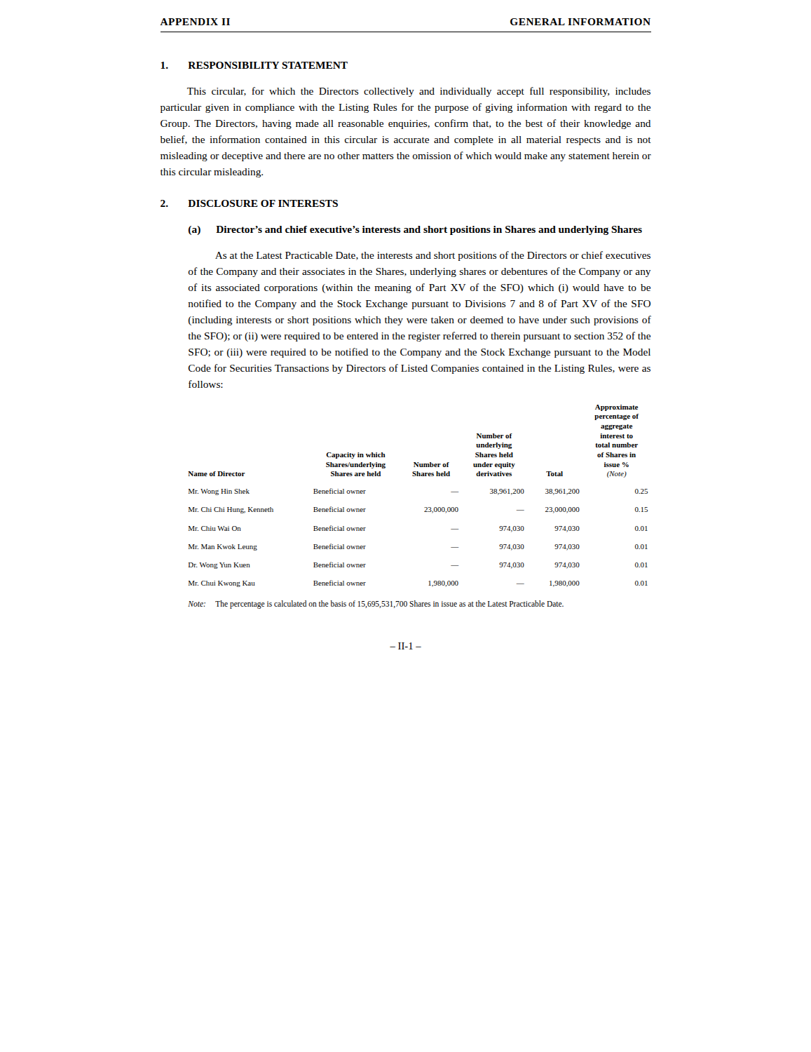APPENDIX II
GENERAL INFORMATION
1. RESPONSIBILITY STATEMENT
This circular, for which the Directors collectively and individually accept full responsibility, includes particular given in compliance with the Listing Rules for the purpose of giving information with regard to the Group. The Directors, having made all reasonable enquiries, confirm that, to the best of their knowledge and belief, the information contained in this circular is accurate and complete in all material respects and is not misleading or deceptive and there are no other matters the omission of which would make any statement herein or this circular misleading.
2. DISCLOSURE OF INTERESTS
(a) Director’s and chief executive’s interests and short positions in Shares and underlying Shares
As at the Latest Practicable Date, the interests and short positions of the Directors or chief executives of the Company and their associates in the Shares, underlying shares or debentures of the Company or any of its associated corporations (within the meaning of Part XV of the SFO) which (i) would have to be notified to the Company and the Stock Exchange pursuant to Divisions 7 and 8 of Part XV of the SFO (including interests or short positions which they were taken or deemed to have under such provisions of the SFO); or (ii) were required to be entered in the register referred to therein pursuant to section 352 of the SFO; or (iii) were required to be notified to the Company and the Stock Exchange pursuant to the Model Code for Securities Transactions by Directors of Listed Companies contained in the Listing Rules, were as follows:
| Name of Director | Capacity in which Shares/underlying Shares are held | Number of Shares held | Number of underlying Shares held under equity derivatives | Total | Approximate percentage of aggregate interest to total number of Shares in issue % (Note) |
| --- | --- | --- | --- | --- | --- |
| Mr. Wong Hin Shek | Beneficial owner | — | 38,961,200 | 38,961,200 | 0.25 |
| Mr. Chi Chi Hung, Kenneth | Beneficial owner | 23,000,000 | — | 23,000,000 | 0.15 |
| Mr. Chiu Wai On | Beneficial owner | — | 974,030 | 974,030 | 0.01 |
| Mr. Man Kwok Leung | Beneficial owner | — | 974,030 | 974,030 | 0.01 |
| Dr. Wong Yun Kuen | Beneficial owner | — | 974,030 | 974,030 | 0.01 |
| Mr. Chui Kwong Kau | Beneficial owner | 1,980,000 | — | 1,980,000 | 0.01 |
Note: The percentage is calculated on the basis of 15,695,531,700 Shares in issue as at the Latest Practicable Date.
– II-1 –